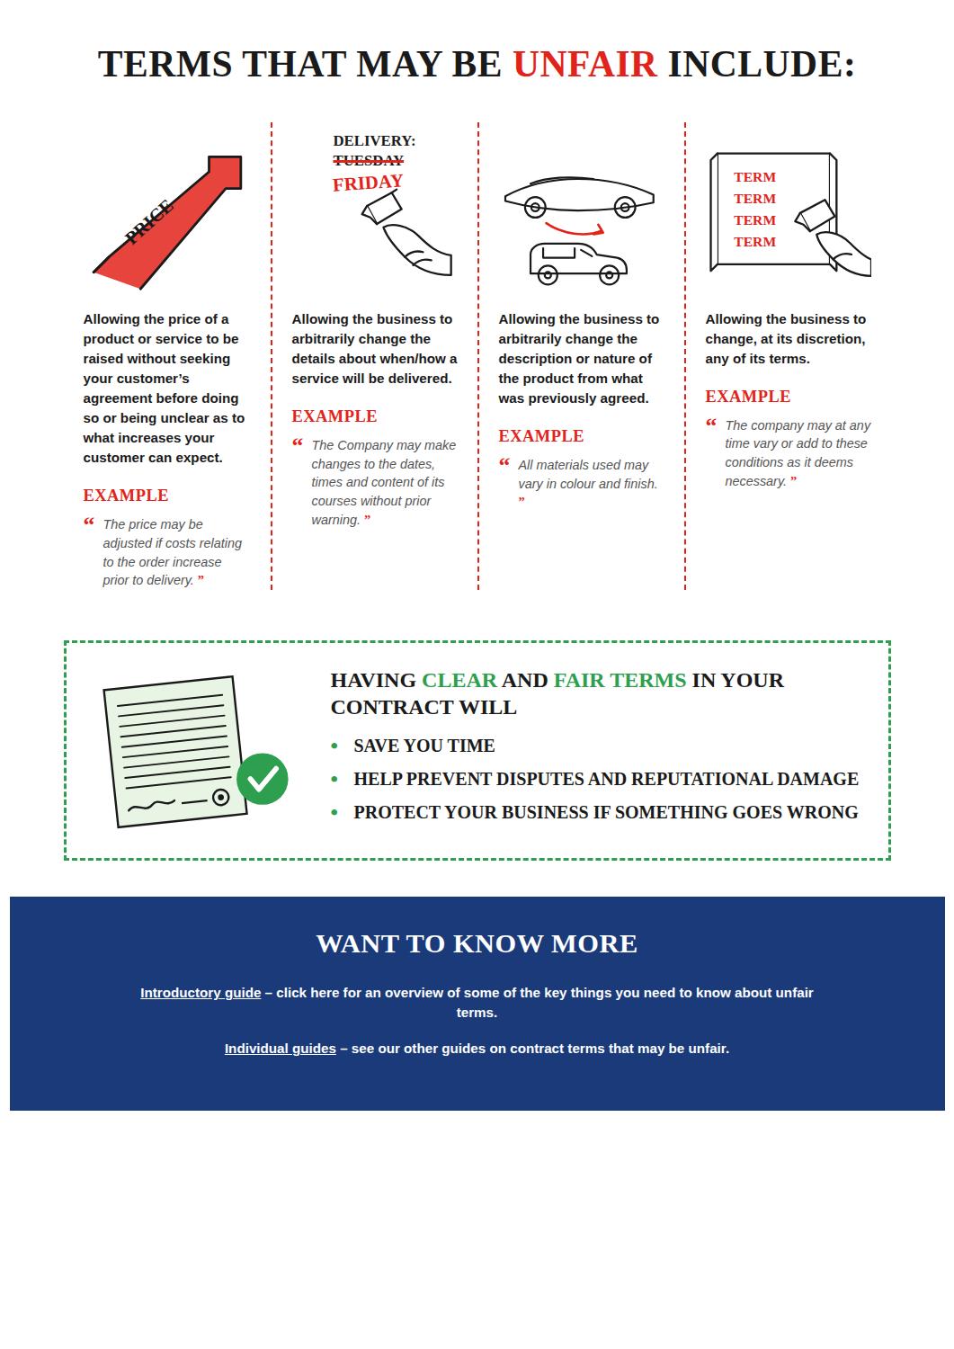Terms that may be unfair include:
PRICE
Allowing the price of a product or service to be raised without seeking your customer’s agreement before doing so or being unclear as to what increases your customer can expect.
Example
The price may be adjusted if costs relating to the order increase prior to delivery. ”
Delivery:
Tuesday
Friday
Allowing the business to arbitrarily change the details about when/how a service will be delivered.
Example
The Company may make changes to the dates, times and content of its courses without prior warning. ”
Allowing the business to arbitrarily change the description or nature of the product from what was previously agreed.
Example
All materials used may vary in colour and finish. ”
TERM TERM TERM TERM
Allowing the business to change, at its discretion, any of its terms.
Example
The company may at any time vary or add to these conditions as it deems necessary. ”
Having clear and fair terms in your contract will
Save you time
Help prevent disputes and reputational damage
Protect your business if something goes wrong
Want to know more
Introductory guide – click here for an overview of some of the key things you need to know about unfair terms.
Individual guides – see our other guides on contract terms that may be unfair.